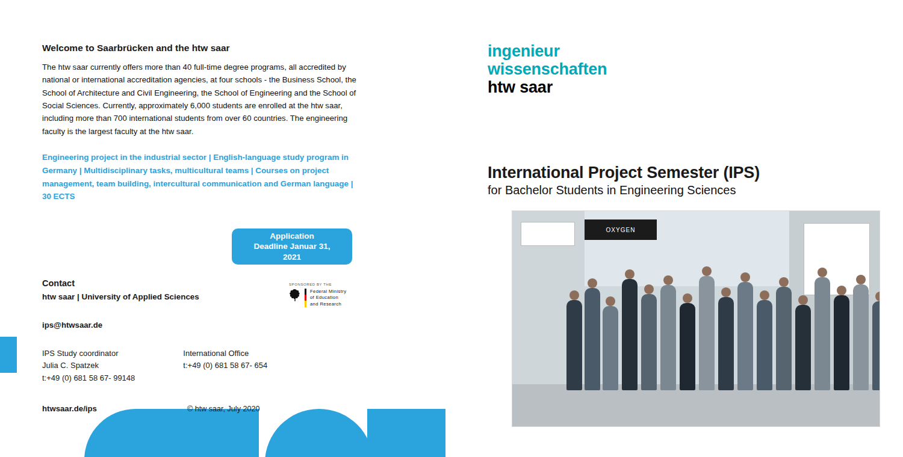Welcome to Saarbrücken and the htw saar
The htw saar currently offers more than 40 full-time degree programs, all accredited by national or international accreditation agencies, at four schools - the Business School, the School of Architecture and Civil Engineering, the School of Engineering and the School of Social Sciences. Currently, approximately 6,000 students are enrolled at the htw saar, including more than 700 international students from over 60 countries. The engineering faculty is the largest faculty at the htw saar.
Engineering project in the industrial sector | English-language study program in Germany | Multidisciplinary tasks, multicultural teams | Courses on project management, team building, intercultural communication and German language | 30 ECTS
Application
Deadline Januar 31,
2021
Contact
htw saar | University of Applied Sciences
ips@htwsaar.de
IPS Study coordinator
Julia C. Spatzek
t:+49 (0) 681 58 67- 99148
International Office
t:+49 (0) 681 58 67- 654
htwsaar.de/ips © htw saar, July 2020
Sponsored by the
Federal Ministry
of Education
and Research
ingenieur wissenschaften htw saar
International Project Semester (IPS)
for Bachelor Students in Engineering Sciences
OXYGEN